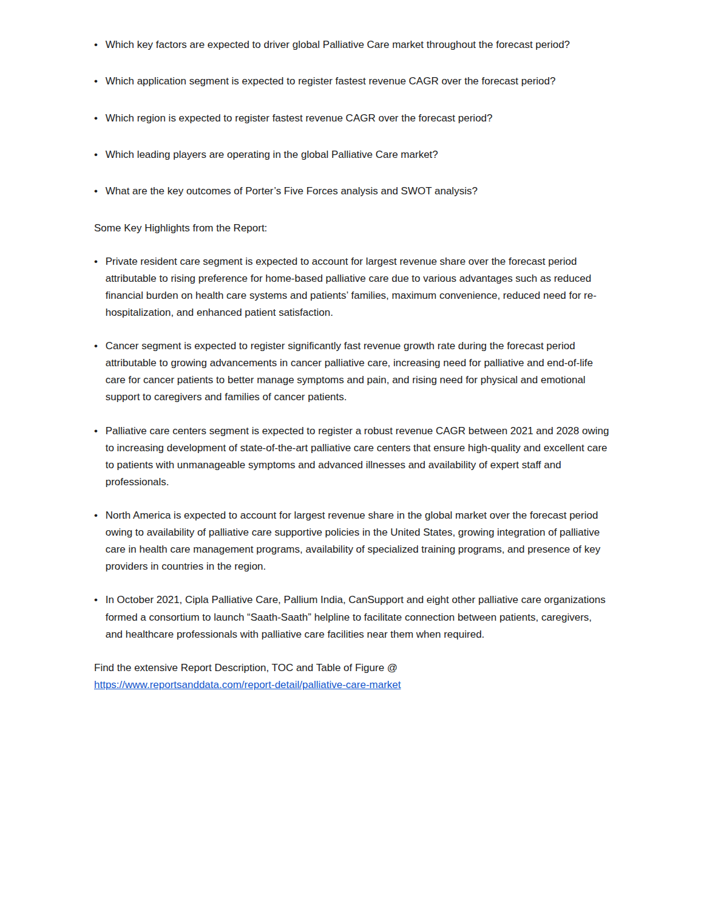Which key factors are expected to driver global Palliative Care market throughout the forecast period?
Which application segment is expected to register fastest revenue CAGR over the forecast period?
Which region is expected to register fastest revenue CAGR over the forecast period?
Which leading players are operating in the global Palliative Care market?
What are the key outcomes of Porter’s Five Forces analysis and SWOT analysis?
Some Key Highlights from the Report:
Private resident care segment is expected to account for largest revenue share over the forecast period attributable to rising preference for home-based palliative care due to various advantages such as reduced financial burden on health care systems and patients’ families, maximum convenience, reduced need for re-hospitalization, and enhanced patient satisfaction.
Cancer segment is expected to register significantly fast revenue growth rate during the forecast period attributable to growing advancements in cancer palliative care, increasing need for palliative and end-of-life care for cancer patients to better manage symptoms and pain, and rising need for physical and emotional support to caregivers and families of cancer patients.
Palliative care centers segment is expected to register a robust revenue CAGR between 2021 and 2028 owing to increasing development of state-of-the-art palliative care centers that ensure high-quality and excellent care to patients with unmanageable symptoms and advanced illnesses and availability of expert staff and professionals.
North America is expected to account for largest revenue share in the global market over the forecast period owing to availability of palliative care supportive policies in the United States, growing integration of palliative care in health care management programs, availability of specialized training programs, and presence of key providers in countries in the region.
In October 2021, Cipla Palliative Care, Pallium India, CanSupport and eight other palliative care organizations formed a consortium to launch “Saath-Saath” helpline to facilitate connection between patients, caregivers, and healthcare professionals with palliative care facilities near them when required.
Find the extensive Report Description, TOC and Table of Figure @
https://www.reportsanddata.com/report-detail/palliative-care-market